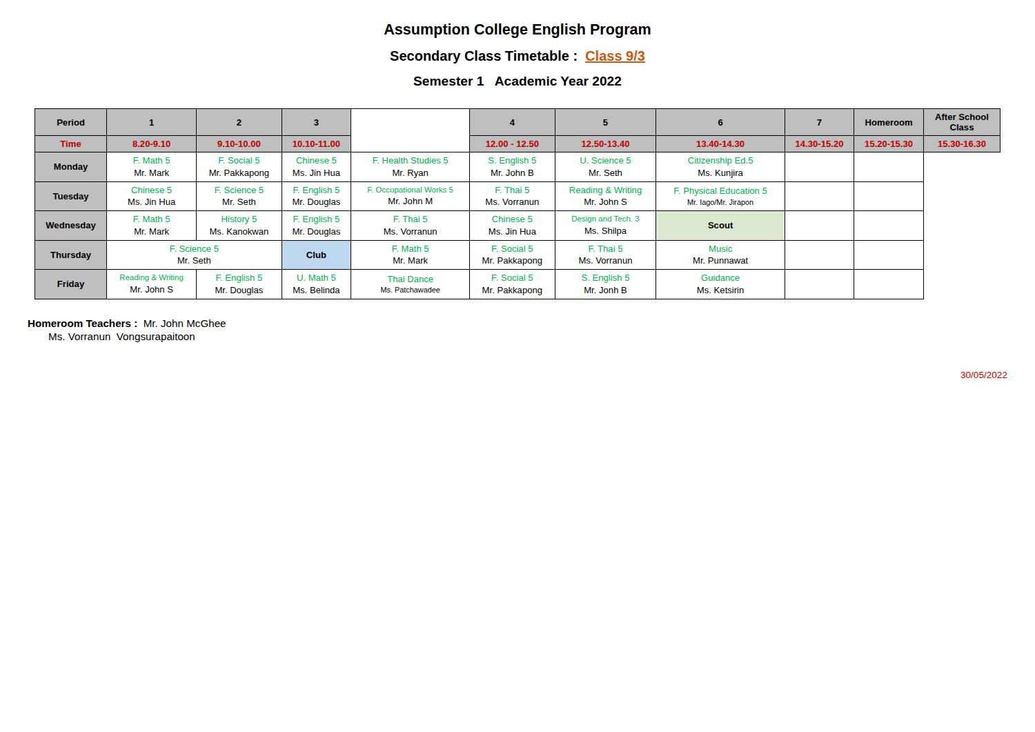Assumption College English Program
Secondary Class Timetable : Class 9/3
Semester 1 Academic Year 2022
| Period | 1 | 2 | 3 | | 4 | 5 | 6 | 7 | Homeroom | After School Class |
| --- | --- | --- | --- | --- | --- | --- | --- | --- | --- | --- |
| Time | 8.20-9.10 | 9.10-10.00 | 10.10-11.00 | 12.00 - 12.50 | 12.50-13.40 | 13.40-14.30 | 14.30-15.20 | 15.20-15.30 | 15.30-16.30 |
| Monday | F. Math 5 Mr. Mark | F. Social 5 Mr. Pakkapong | Chinese 5 Ms. Jin Hua | F. Health Studies 5 Mr. Ryan | S. English 5 Mr. John B | U. Science 5 Mr. Seth | Citizenship Ed.5 Ms. Kunjira | | |
| Tuesday | Chinese 5 Ms. Jin Hua | F. Science 5 Mr. Seth | F. English 5 Mr. Douglas | F. Occupational Works 5 Mr. John M | F. Thai 5 Ms. Vorranun | Reading & Writing Mr. John S | F. Physical Education 5 Mr. Iago/Mr. Jirapon | | |
| Wednesday | F. Math 5 Mr. Mark | History 5 Ms. Kanokwan | F. English 5 Mr. Douglas | F. Thai 5 Ms. Vorranun | Chinese 5 Ms. Jin Hua | Design and Tech. 3 Ms. Shilpa | Scout | | |
| Thursday | F. Science 5 Mr. Seth | Club | F. Math 5 Mr. Mark | F. Social 5 Mr. Pakkapong | F. Thai 5 Ms. Vorranun | Music Mr. Punnawat | | |
| Friday | Reading & Writing Mr. John S | F. English 5 Mr. Douglas | U. Math 5 Ms. Belinda | Thai Dance Ms. Patchawadee | F. Social 5 Mr. Pakkapong | S. English 5 Mr. Jonh B | Guidance Ms. Ketsirin | | |
Homeroom Teachers : Mr. John McGhee
Ms. Vorranun Vongsurapaitoon
30/05/2022